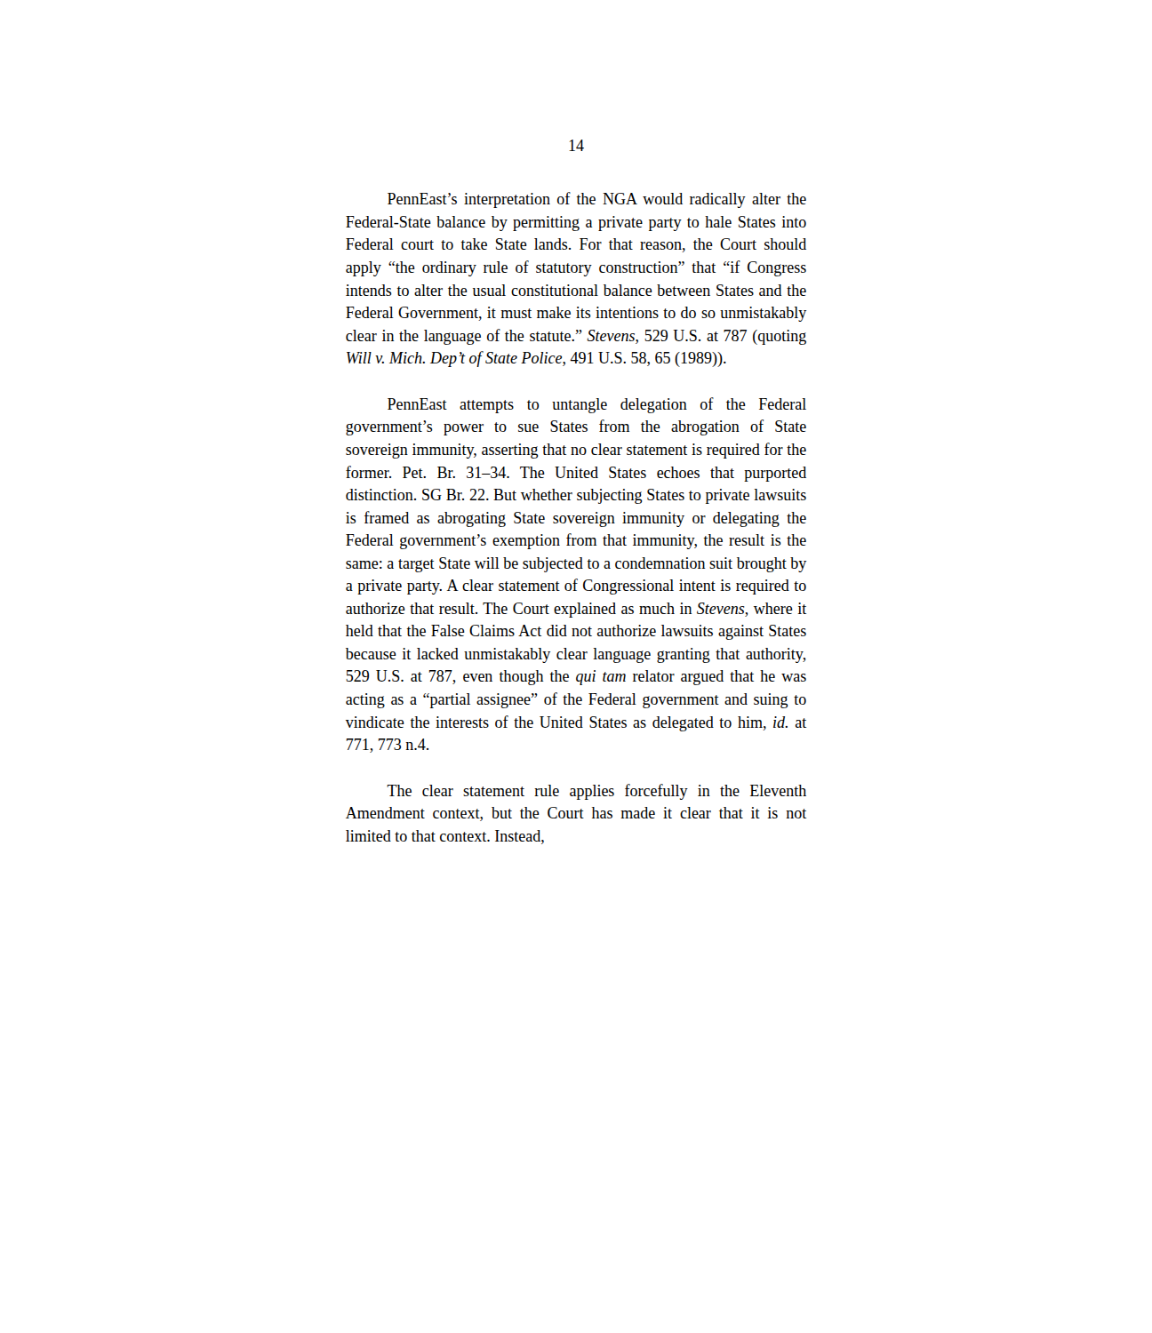14
PennEast’s interpretation of the NGA would radically alter the Federal-State balance by permitting a private party to hale States into Federal court to take State lands. For that reason, the Court should apply “the ordinary rule of statutory construction” that “if Congress intends to alter the usual constitutional balance between States and the Federal Government, it must make its intentions to do so unmistakably clear in the language of the statute.” Stevens, 529 U.S. at 787 (quoting Will v. Mich. Dep’t of State Police, 491 U.S. 58, 65 (1989)).
PennEast attempts to untangle delegation of the Federal government’s power to sue States from the abrogation of State sovereign immunity, asserting that no clear statement is required for the former. Pet. Br. 31–34. The United States echoes that purported distinction. SG Br. 22. But whether subjecting States to private lawsuits is framed as abrogating State sovereign immunity or delegating the Federal government’s exemption from that immunity, the result is the same: a target State will be subjected to a condemnation suit brought by a private party. A clear statement of Congressional intent is required to authorize that result. The Court explained as much in Stevens, where it held that the False Claims Act did not authorize lawsuits against States because it lacked unmistakably clear language granting that authority, 529 U.S. at 787, even though the qui tam relator argued that he was acting as a “partial assignee” of the Federal government and suing to vindicate the interests of the United States as delegated to him, id. at 771, 773 n.4.
The clear statement rule applies forcefully in the Eleventh Amendment context, but the Court has made it clear that it is not limited to that context. Instead,